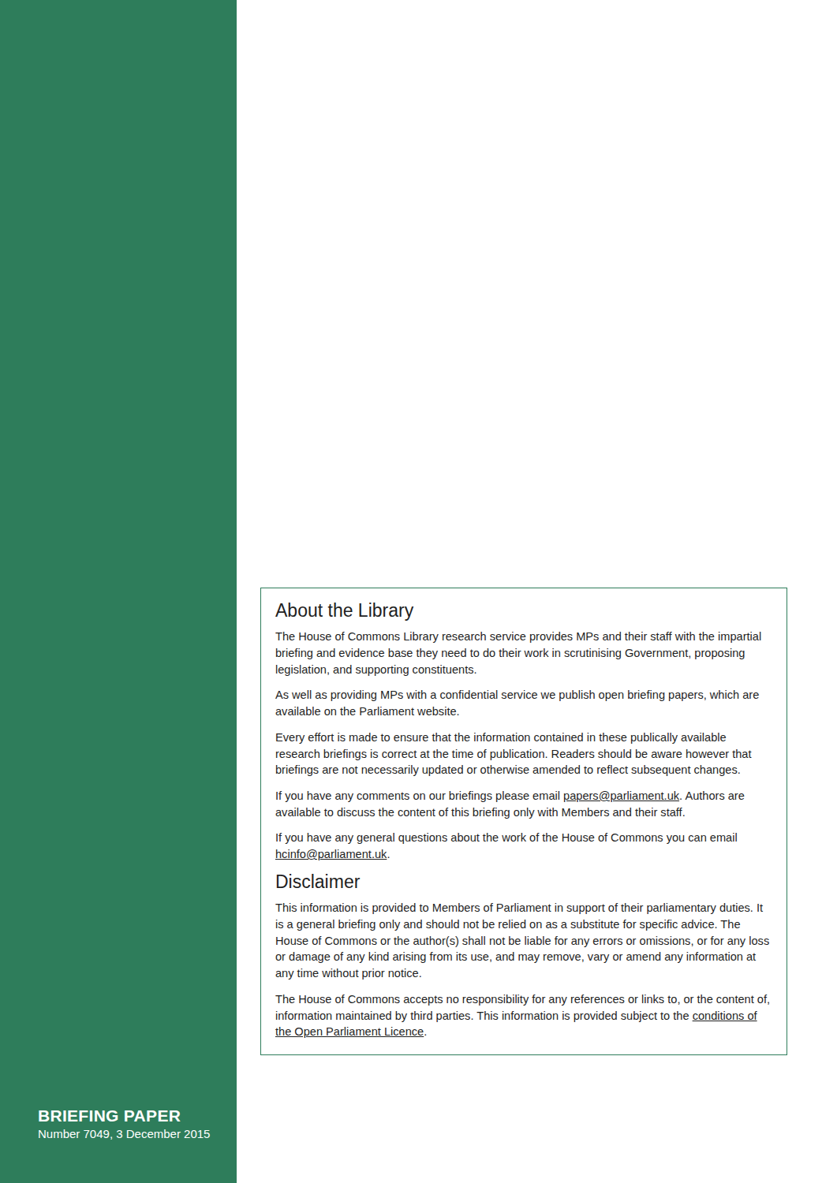BRIEFING PAPER
Number 7049, 3 December 2015
About the Library
The House of Commons Library research service provides MPs and their staff with the impartial briefing and evidence base they need to do their work in scrutinising Government, proposing legislation, and supporting constituents.
As well as providing MPs with a confidential service we publish open briefing papers, which are available on the Parliament website.
Every effort is made to ensure that the information contained in these publically available research briefings is correct at the time of publication. Readers should be aware however that briefings are not necessarily updated or otherwise amended to reflect subsequent changes.
If you have any comments on our briefings please email papers@parliament.uk. Authors are available to discuss the content of this briefing only with Members and their staff.
If you have any general questions about the work of the House of Commons you can email hcinfo@parliament.uk.
Disclaimer
This information is provided to Members of Parliament in support of their parliamentary duties. It is a general briefing only and should not be relied on as a substitute for specific advice. The House of Commons or the author(s) shall not be liable for any errors or omissions, or for any loss or damage of any kind arising from its use, and may remove, vary or amend any information at any time without prior notice.
The House of Commons accepts no responsibility for any references or links to, or the content of, information maintained by third parties. This information is provided subject to the conditions of the Open Parliament Licence.